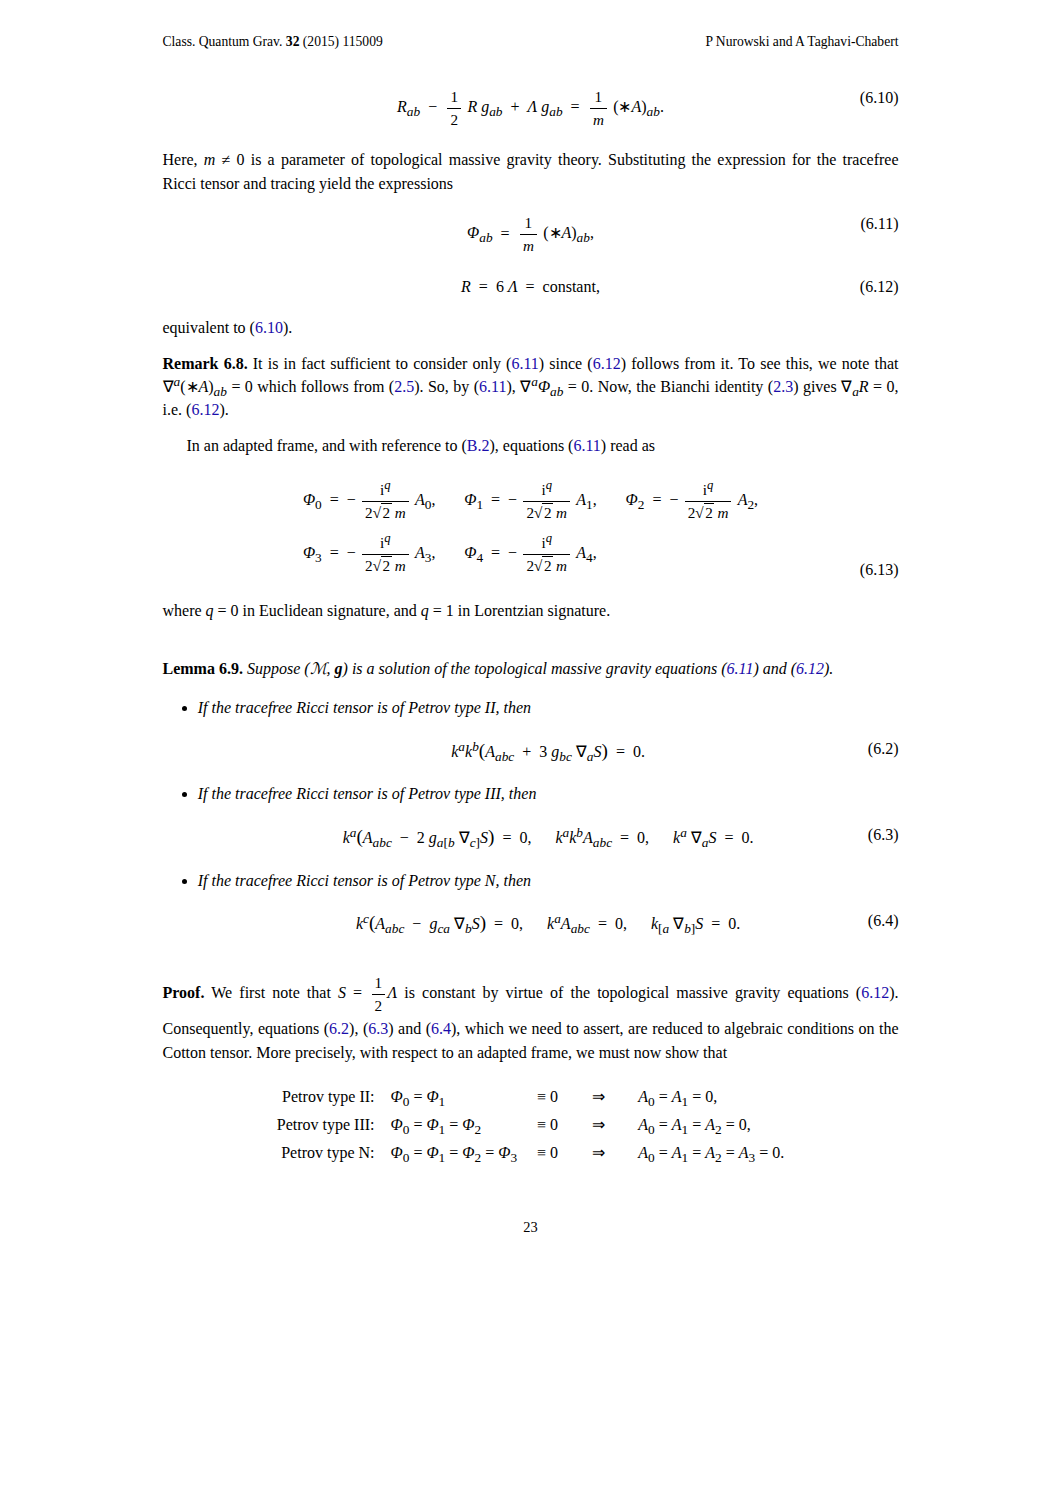Class. Quantum Grav. 32 (2015) 115009
P Nurowski and A Taghavi-Chabert
Rab − 12 R gab + Λ gab = 1 m (∗A)ab.
(6.10)
Here, m ≠ 0 is a parameter of topological massive gravity theory. Substituting the expression for the tracefree Ricci tensor and tracing yield the expressions
Φab = 1 m (∗A)ab,
(6.11)
R = 6 Λ = constant,
(6.12)
equivalent to (6.10).
Remark 6.8. It is in fact sufficient to consider only (6.11) since (6.12) follows from it. To see this, we note that ∇a(∗A)ab = 0 which follows from (2.5). So, by (6.11), ∇aΦab = 0. Now, the Bianchi identity (2.3) gives ∇aR = 0, i.e. (6.12).
In an adapted frame, and with reference to (B.2), equations (6.11) read as
| Φ 0 = − i q 2 √ 2 m A 0 , | Φ 1 = − i q 2 √ 2 m A 1 , | Φ 2 = − i q 2 √ 2 m A 2 , |
| Φ 3 = − i q 2 √ 2 m A 3 , | Φ 4 = − i q 2 √ 2 m A 4 , | |
(6.13)
where q = 0 in Euclidean signature, and q = 1 in Lorentzian signature.
Lemma 6.9. Suppose (ℳ, g) is a solution of the topological massive gravity equations (6.11) and (6.12).
If the tracefree Ricci tensor is of Petrov type II, then
kakb(Aabc + 3 gbc ∇aS) = 0.
(6.2)
If the tracefree Ricci tensor is of Petrov type III, then
ka(Aabc − 2 ga[b ∇c]S) = 0, kakbAabc = 0, ka ∇aS = 0.
(6.3)
If the tracefree Ricci tensor is of Petrov type N, then
kc(Aabc − gca ∇bS) = 0, kaAabc = 0, k[a ∇b]S = 0.
(6.4)
Proof. We first note that S = 12 Λ is constant by virtue of the topological massive gravity equations (6.12). Consequently, equations (6.2), (6.3) and (6.4), which we need to assert, are reduced to algebraic conditions on the Cotton tensor. More precisely, with respect to an adapted frame, we must now show that
| Petrov type II: | Φ 0 = Φ 1 | ≡ 0 | ⇒ | A 0 = A 1 = 0, |
| Petrov type III: | Φ 0 = Φ 1 = Φ 2 | ≡ 0 | ⇒ | A 0 = A 1 = A 2 = 0, |
| Petrov type N: | Φ 0 = Φ 1 = Φ 2 = Φ 3 | ≡ 0 | ⇒ | A 0 = A 1 = A 2 = A 3 = 0. |
23